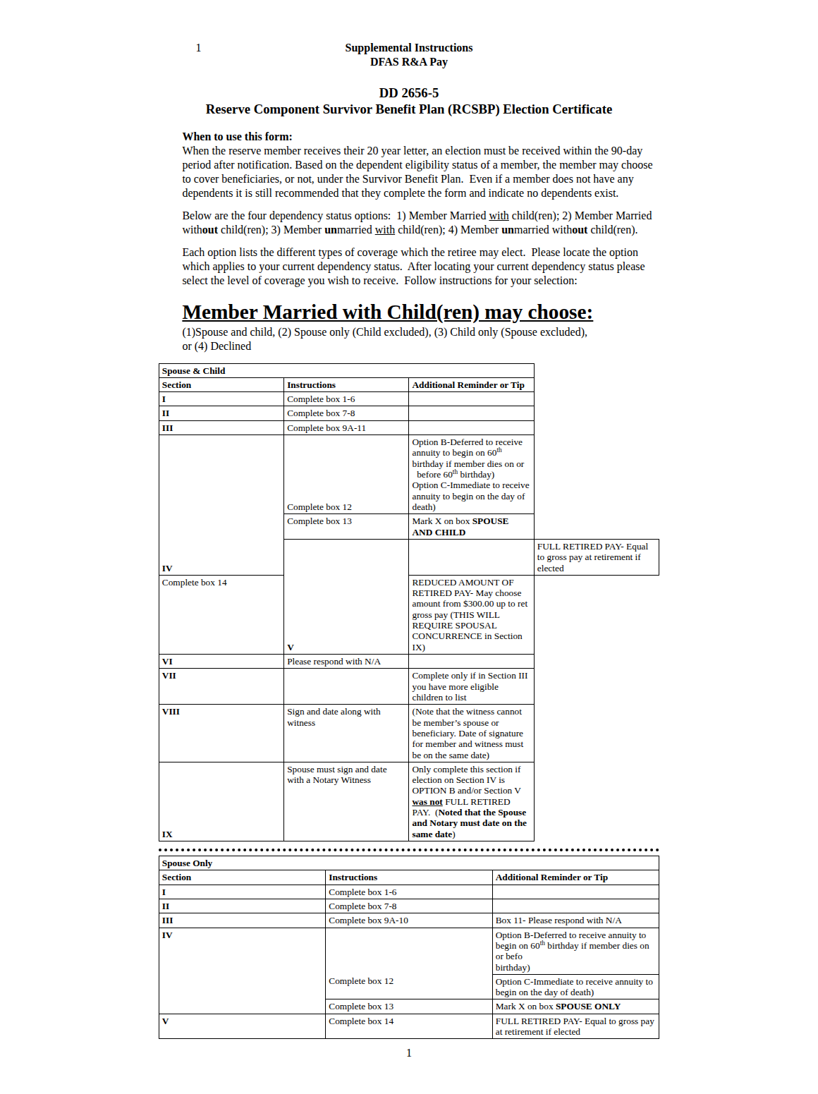1
Supplemental Instructions
DFAS R&A Pay
DD 2656-5
Reserve Component Survivor Benefit Plan (RCSBP) Election Certificate
When to use this form:
When the reserve member receives their 20 year letter, an election must be received within the 90-day period after notification. Based on the dependent eligibility status of a member, the member may choose to cover beneficiaries, or not, under the Survivor Benefit Plan. Even if a member does not have any dependents it is still recommended that they complete the form and indicate no dependents exist.
Below are the four dependency status options: 1) Member Married with child(ren); 2) Member Married without child(ren); 3) Member unmarried with child(ren); 4) Member unmarried without child(ren).
Each option lists the different types of coverage which the retiree may elect. Please locate the option which applies to your current dependency status. After locating your current dependency status please select the level of coverage you wish to receive. Follow instructions for your selection:
Member Married with Child(ren) may choose:
(1)Spouse and child, (2) Spouse only (Child excluded), (3) Child only (Spouse excluded),
or (4) Declined
| Spouse & Child |
| Section | Instructions | Additional Reminder or Tip |
| I | Complete box 1-6 | |
| II | Complete box 7-8 | |
| III | Complete box 9A-11 | |
| IV | Complete box 12 | Option B-Deferred to receive annuity to begin on 60 th birthday if member dies on or before 60 th birthday) Option C-Immediate to receive annuity to begin on the day of death) |
| Complete box 13 | Mark X on box SPOUSE AND CHILD |
| V | | FULL RETIRED PAY- Equal to gross pay at retirement if elected |
| Complete box 14 | REDUCED AMOUNT OF RETIRED PAY- May choose amount from $300.00 up to ret gross pay (THIS WILL REQUIRE SPOUSAL CONCURRENCE in Section IX) |
| VI | Please respond with N/A | |
| VII | | Complete only if in Section III you have more eligible children to list |
| VIII | Sign and date along with witness | (Note that the witness cannot be member’s spouse or beneficiary. Date of signature for member and witness must be on the same date) |
| IX | Spouse must sign and date with a Notary Witness | Only complete this section if election on Section IV is OPTION B and/or Section V was not FULL RETIRED PAY. ( Noted that the Spouse and Notary must date on the same date ) |
| Spouse Only |
| Section | Instructions | Additional Reminder or Tip |
| I | Complete box 1-6 | |
| II | Complete box 7-8 | |
| III | Complete box 9A-10 | Box 11- Please respond with N/A |
| IV | | Option B-Deferred to receive annuity to begin on 60 th birthday if member dies on or befo birthday) |
| Complete box 12 | Option C-Immediate to receive annuity to begin on the day of death) |
| Complete box 13 | Mark X on box SPOUSE ONLY |
| V | Complete box 14 | FULL RETIRED PAY- Equal to gross pay at retirement if elected |
1